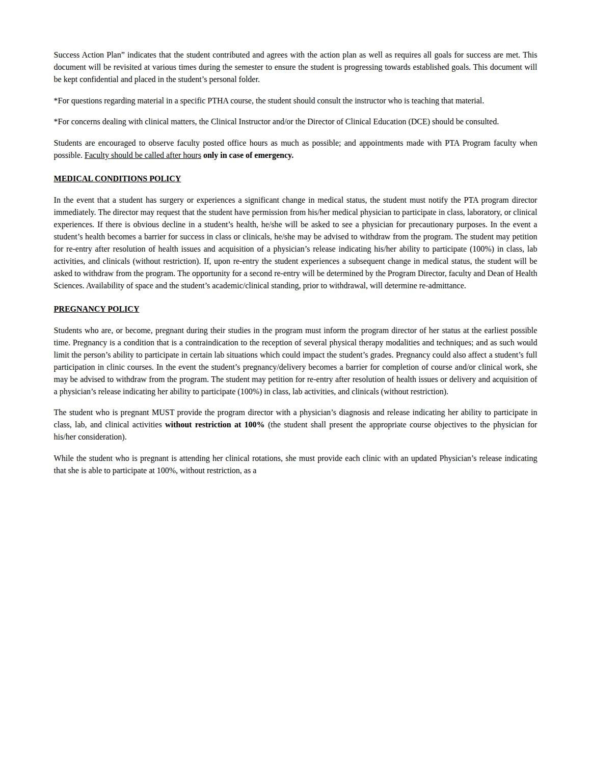Success Action Plan” indicates that the student contributed and agrees with the action plan as well as requires all goals for success are met. This document will be revisited at various times during the semester to ensure the student is progressing towards established goals. This document will be kept confidential and placed in the student’s personal folder.
*For questions regarding material in a specific PTHA course, the student should consult the instructor who is teaching that material.
*For concerns dealing with clinical matters, the Clinical Instructor and/or the Director of Clinical Education (DCE) should be consulted.
Students are encouraged to observe faculty posted office hours as much as possible; and appointments made with PTA Program faculty when possible. Faculty should be called after hours only in case of emergency.
MEDICAL CONDITIONS POLICY
In the event that a student has surgery or experiences a significant change in medical status, the student must notify the PTA program director immediately. The director may request that the student have permission from his/her medical physician to participate in class, laboratory, or clinical experiences. If there is obvious decline in a student’s health, he/she will be asked to see a physician for precautionary purposes. In the event a student’s health becomes a barrier for success in class or clinicals, he/she may be advised to withdraw from the program. The student may petition for re-entry after resolution of health issues and acquisition of a physician’s release indicating his/her ability to participate (100%) in class, lab activities, and clinicals (without restriction). If, upon re-entry the student experiences a subsequent change in medical status, the student will be asked to withdraw from the program. The opportunity for a second re-entry will be determined by the Program Director, faculty and Dean of Health Sciences. Availability of space and the student’s academic/clinical standing, prior to withdrawal, will determine re-admittance.
PREGNANCY POLICY
Students who are, or become, pregnant during their studies in the program must inform the program director of her status at the earliest possible time. Pregnancy is a condition that is a contraindication to the reception of several physical therapy modalities and techniques; and as such would limit the person’s ability to participate in certain lab situations which could impact the student’s grades. Pregnancy could also affect a student’s full participation in clinic courses. In the event the student’s pregnancy/delivery becomes a barrier for completion of course and/or clinical work, she may be advised to withdraw from the program. The student may petition for re-entry after resolution of health issues or delivery and acquisition of a physician’s release indicating her ability to participate (100%) in class, lab activities, and clinicals (without restriction).
The student who is pregnant MUST provide the program director with a physician’s diagnosis and release indicating her ability to participate in class, lab, and clinical activities without restriction at 100% (the student shall present the appropriate course objectives to the physician for his/her consideration).
While the student who is pregnant is attending her clinical rotations, she must provide each clinic with an updated Physician’s release indicating that she is able to participate at 100%, without restriction, as a